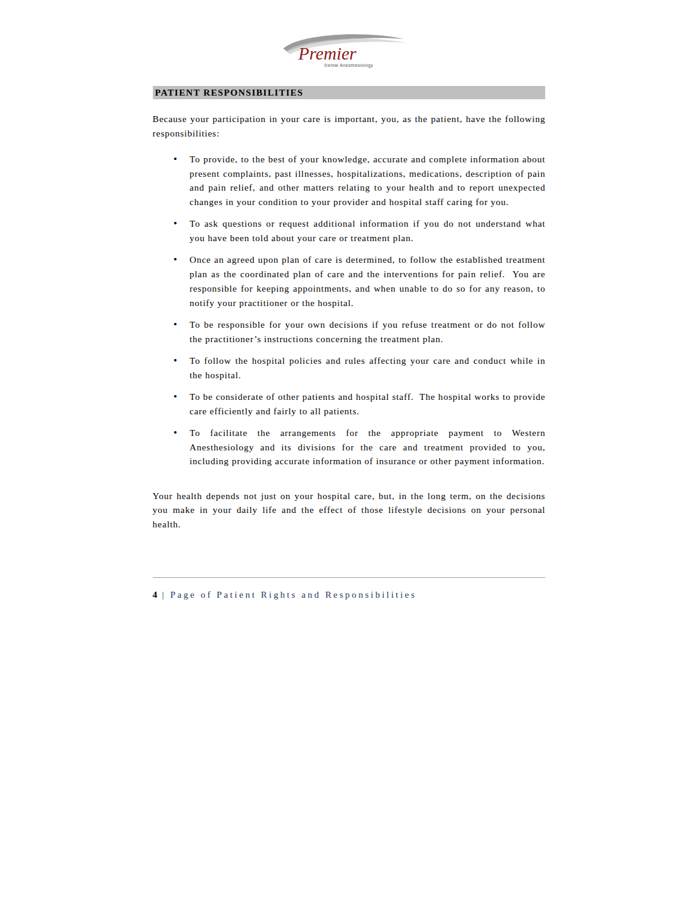Premier Dental Anesthesiology
PATIENT RESPONSIBILITIES
Because your participation in your care is important, you, as the patient, have the following responsibilities:
To provide, to the best of your knowledge, accurate and complete information about present complaints, past illnesses, hospitalizations, medications, description of pain and pain relief, and other matters relating to your health and to report unexpected changes in your condition to your provider and hospital staff caring for you.
To ask questions or request additional information if you do not understand what you have been told about your care or treatment plan.
Once an agreed upon plan of care is determined, to follow the established treatment plan as the coordinated plan of care and the interventions for pain relief. You are responsible for keeping appointments, and when unable to do so for any reason, to notify your practitioner or the hospital.
To be responsible for your own decisions if you refuse treatment or do not follow the practitioner’s instructions concerning the treatment plan.
To follow the hospital policies and rules affecting your care and conduct while in the hospital.
To be considerate of other patients and hospital staff. The hospital works to provide care efficiently and fairly to all patients.
To facilitate the arrangements for the appropriate payment to Western Anesthesiology and its divisions for the care and treatment provided to you, including providing accurate information of insurance or other payment information.
Your health depends not just on your hospital care, but, in the long term, on the decisions you make in your daily life and the effect of those lifestyle decisions on your personal health.
4 | Page of Patient Rights and Responsibilities